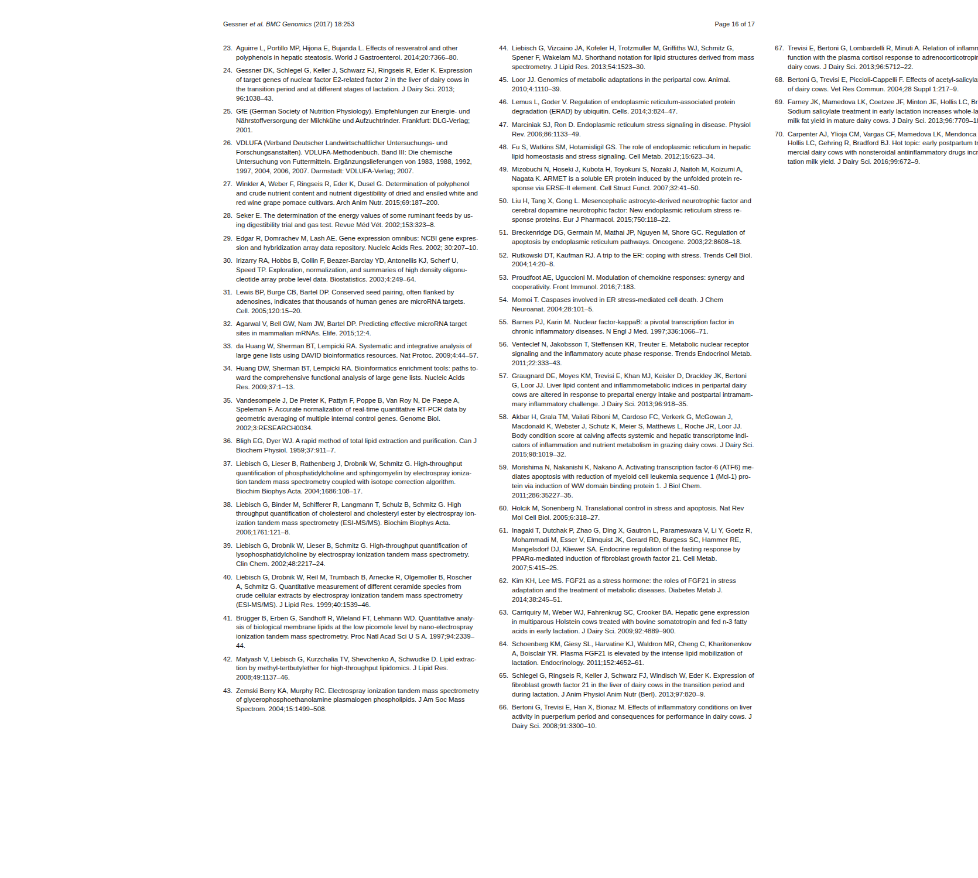Gessner et al. BMC Genomics (2017) 18:253
Page 16 of 17
Aguirre L, Portillo MP, Hijona E, Bujanda L. Effects of resveratrol and other polyphenols in hepatic steatosis. World J Gastroenterol. 2014;20:7366–80.
Gessner DK, Schlegel G, Keller J, Schwarz FJ, Ringseis R, Eder K. Expression of target genes of nuclear factor E2-related factor 2 in the liver of dairy cows in the transition period and at different stages of lactation. J Dairy Sci. 2013; 96:1038–43.
GfE (German Society of Nutrition Physiology). Empfehlungen zur Energie- und Nährstoffversorgung der Milchkühe und Aufzuchtrinder. Frankfurt: DLG-Verlag; 2001.
VDLUFA (Verband Deutscher Landwirtschaftlicher Untersuchungs- und Forschungsanstalten). VDLUFA-Methodenbuch. Band III: Die chemische Untersuchung von Futtermitteln. Ergänzungslieferungen von 1983, 1988, 1992, 1997, 2004, 2006, 2007. Darmstadt: VDLUFA-Verlag; 2007.
Winkler A, Weber F, Ringseis R, Eder K, Dusel G. Determination of polyphenol and crude nutrient content and nutrient digestibility of dried and ensiled white and red wine grape pomace cultivars. Arch Anim Nutr. 2015;69:187–200.
Seker E. The determination of the energy values of some ruminant feeds by using digestibility trial and gas test. Revue Méd Vét. 2002;153:323–8.
Edgar R, Domrachev M, Lash AE. Gene expression omnibus: NCBI gene expression and hybridization array data repository. Nucleic Acids Res. 2002; 30:207–10.
Irizarry RA, Hobbs B, Collin F, Beazer-Barclay YD, Antonellis KJ, Scherf U, Speed TP. Exploration, normalization, and summaries of high density oligonucleotide array probe level data. Biostatistics. 2003;4:249–64.
Lewis BP, Burge CB, Bartel DP. Conserved seed pairing, often flanked by adenosines, indicates that thousands of human genes are microRNA targets. Cell. 2005;120:15–20.
Agarwal V, Bell GW, Nam JW, Bartel DP. Predicting effective microRNA target sites in mammalian mRNAs. Elife. 2015;12:4.
da Huang W, Sherman BT, Lempicki RA. Systematic and integrative analysis of large gene lists using DAVID bioinformatics resources. Nat Protoc. 2009;4:44–57.
Huang DW, Sherman BT, Lempicki RA. Bioinformatics enrichment tools: paths toward the comprehensive functional analysis of large gene lists. Nucleic Acids Res. 2009;37:1–13.
Vandesompele J, De Preter K, Pattyn F, Poppe B, Van Roy N, De Paepe A, Speleman F. Accurate normalization of real-time quantitative RT-PCR data by geometric averaging of multiple internal control genes. Genome Biol. 2002;3:RESEARCH0034.
Bligh EG, Dyer WJ. A rapid method of total lipid extraction and purification. Can J Biochem Physiol. 1959;37:911–7.
Liebisch G, Lieser B, Rathenberg J, Drobnik W, Schmitz G. High-throughput quantification of phosphatidylcholine and sphingomyelin by electrospray ionization tandem mass spectrometry coupled with isotope correction algorithm. Biochim Biophys Acta. 2004;1686:108–17.
Liebisch G, Binder M, Schifferer R, Langmann T, Schulz B, Schmitz G. High throughput quantification of cholesterol and cholesteryl ester by electrospray ionization tandem mass spectrometry (ESI-MS/MS). Biochim Biophys Acta. 2006;1761:121–8.
Liebisch G, Drobnik W, Lieser B, Schmitz G. High-throughput quantification of lysophosphatidylcholine by electrospray ionization tandem mass spectrometry. Clin Chem. 2002;48:2217–24.
Liebisch G, Drobnik W, Reil M, Trumbach B, Arnecke R, Olgemoller B, Roscher A, Schmitz G. Quantitative measurement of different ceramide species from crude cellular extracts by electrospray ionization tandem mass spectrometry (ESI-MS/MS). J Lipid Res. 1999;40:1539–46.
Brügger B, Erben G, Sandhoff R, Wieland FT, Lehmann WD. Quantitative analysis of biological membrane lipids at the low picomole level by nano-electrospray ionization tandem mass spectrometry. Proc Natl Acad Sci U S A. 1997;94:2339–44.
Matyash V, Liebisch G, Kurzchalia TV, Shevchenko A, Schwudke D. Lipid extraction by methyl-tertbutylether for high-throughput lipidomics. J Lipid Res. 2008;49:1137–46.
Zemski Berry KA, Murphy RC. Electrospray ionization tandem mass spectrometry of glycerophosphoethanolamine plasmalogen phospholipids. J Am Soc Mass Spectrom. 2004;15:1499–508.
Liebisch G, Vizcaino JA, Kofeler H, Trotzmuller M, Griffiths WJ, Schmitz G, Spener F, Wakelam MJ. Shorthand notation for lipid structures derived from mass spectrometry. J Lipid Res. 2013;54:1523–30.
Loor JJ. Genomics of metabolic adaptations in the peripartal cow. Animal. 2010;4:1110–39.
Lemus L, Goder V. Regulation of endoplasmic reticulum-associated protein degradation (ERAD) by ubiquitin. Cells. 2014;3:824–47.
Marciniak SJ, Ron D. Endoplasmic reticulum stress signaling in disease. Physiol Rev. 2006;86:1133–49.
Fu S, Watkins SM, Hotamisligil GS. The role of endoplasmic reticulum in hepatic lipid homeostasis and stress signaling. Cell Metab. 2012;15:623–34.
Mizobuchi N, Hoseki J, Kubota H, Toyokuni S, Nozaki J, Naitoh M, Koizumi A, Nagata K. ARMET is a soluble ER protein induced by the unfolded protein response via ERSE-II element. Cell Struct Funct. 2007;32:41–50.
Liu H, Tang X, Gong L. Mesencephalic astrocyte-derived neurotrophic factor and cerebral dopamine neurotrophic factor: New endoplasmic reticulum stress response proteins. Eur J Pharmacol. 2015;750:118–22.
Breckenridge DG, Germain M, Mathai JP, Nguyen M, Shore GC. Regulation of apoptosis by endoplasmic reticulum pathways. Oncogene. 2003;22:8608–18.
Rutkowski DT, Kaufman RJ. A trip to the ER: coping with stress. Trends Cell Biol. 2004;14:20–8.
Proudfoot AE, Uguccioni M. Modulation of chemokine responses: synergy and cooperativity. Front Immunol. 2016;7:183.
Momoi T. Caspases involved in ER stress-mediated cell death. J Chem Neuroanat. 2004;28:101–5.
Barnes PJ, Karin M. Nuclear factor-kappaB: a pivotal transcription factor in chronic inflammatory diseases. N Engl J Med. 1997;336:1066–71.
Venteclef N, Jakobsson T, Steffensen KR, Treuter E. Metabolic nuclear receptor signaling and the inflammatory acute phase response. Trends Endocrinol Metab. 2011;22:333–43.
Graugnard DE, Moyes KM, Trevisi E, Khan MJ, Keisler D, Drackley JK, Bertoni G, Loor JJ. Liver lipid content and inflammometabolic indices in peripartal dairy cows are altered in response to prepartal energy intake and postpartal intramammary inflammatory challenge. J Dairy Sci. 2013;96:918–35.
Akbar H, Grala TM, Vailati Riboni M, Cardoso FC, Verkerk G, McGowan J, Macdonald K, Webster J, Schutz K, Meier S, Matthews L, Roche JR, Loor JJ. Body condition score at calving affects systemic and hepatic transcriptome indicators of inflammation and nutrient metabolism in grazing dairy cows. J Dairy Sci. 2015;98:1019–32.
Morishima N, Nakanishi K, Nakano A. Activating transcription factor-6 (ATF6) mediates apoptosis with reduction of myeloid cell leukemia sequence 1 (Mcl-1) protein via induction of WW domain binding protein 1. J Biol Chem. 2011;286:35227–35.
Holcik M, Sonenberg N. Translational control in stress and apoptosis. Nat Rev Mol Cell Biol. 2005;6:318–27.
Inagaki T, Dutchak P, Zhao G, Ding X, Gautron L, Parameswara V, Li Y, Goetz R, Mohammadi M, Esser V, Elmquist JK, Gerard RD, Burgess SC, Hammer RE, Mangelsdorf DJ, Kliewer SA. Endocrine regulation of the fasting response by PPARα-mediated induction of fibroblast growth factor 21. Cell Metab. 2007;5:415–25.
Kim KH, Lee MS. FGF21 as a stress hormone: the roles of FGF21 in stress adaptation and the treatment of metabolic diseases. Diabetes Metab J. 2014;38:245–51.
Carriquiry M, Weber WJ, Fahrenkrug SC, Crooker BA. Hepatic gene expression in multiparous Holstein cows treated with bovine somatotropin and fed n-3 fatty acids in early lactation. J Dairy Sci. 2009;92:4889–900.
Schoenberg KM, Giesy SL, Harvatine KJ, Waldron MR, Cheng C, Kharitonenkov A, Boisclair YR. Plasma FGF21 is elevated by the intense lipid mobilization of lactation. Endocrinology. 2011;152:4652–61.
Schlegel G, Ringseis R, Keller J, Schwarz FJ, Windisch W, Eder K. Expression of fibroblast growth factor 21 in the liver of dairy cows in the transition period and during lactation. J Anim Physiol Anim Nutr (Berl). 2013;97:820–9.
Bertoni G, Trevisi E, Han X, Bionaz M. Effects of inflammatory conditions on liver activity in puerperium period and consequences for performance in dairy cows. J Dairy Sci. 2008;91:3300–10.
Trevisi E, Bertoni G, Lombardelli R, Minuti A. Relation of inflammation and liver function with the plasma cortisol response to adrenocorticotropin in early lactating dairy cows. J Dairy Sci. 2013;96:5712–22.
Bertoni G, Trevisi E, Piccioli-Cappelli F. Effects of acetyl-salicylate in post-calving of dairy cows. Vet Res Commun. 2004;28 Suppl 1:217–9.
Farney JK, Mamedova LK, Coetzee JF, Minton JE, Hollis LC, Bradford BJ. Sodium salicylate treatment in early lactation increases whole-lactation milk and milk fat yield in mature dairy cows. J Dairy Sci. 2013;96:7709–18.
Carpenter AJ, Ylioja CM, Vargas CF, Mamedova LK, Mendonca LG, Coetzee JF, Hollis LC, Gehring R, Bradford BJ. Hot topic: early postpartum treatment of commercial dairy cows with nonsteroidal antiinflammatory drugs increases whole-lactation milk yield. J Dairy Sci. 2016;99:672–9.